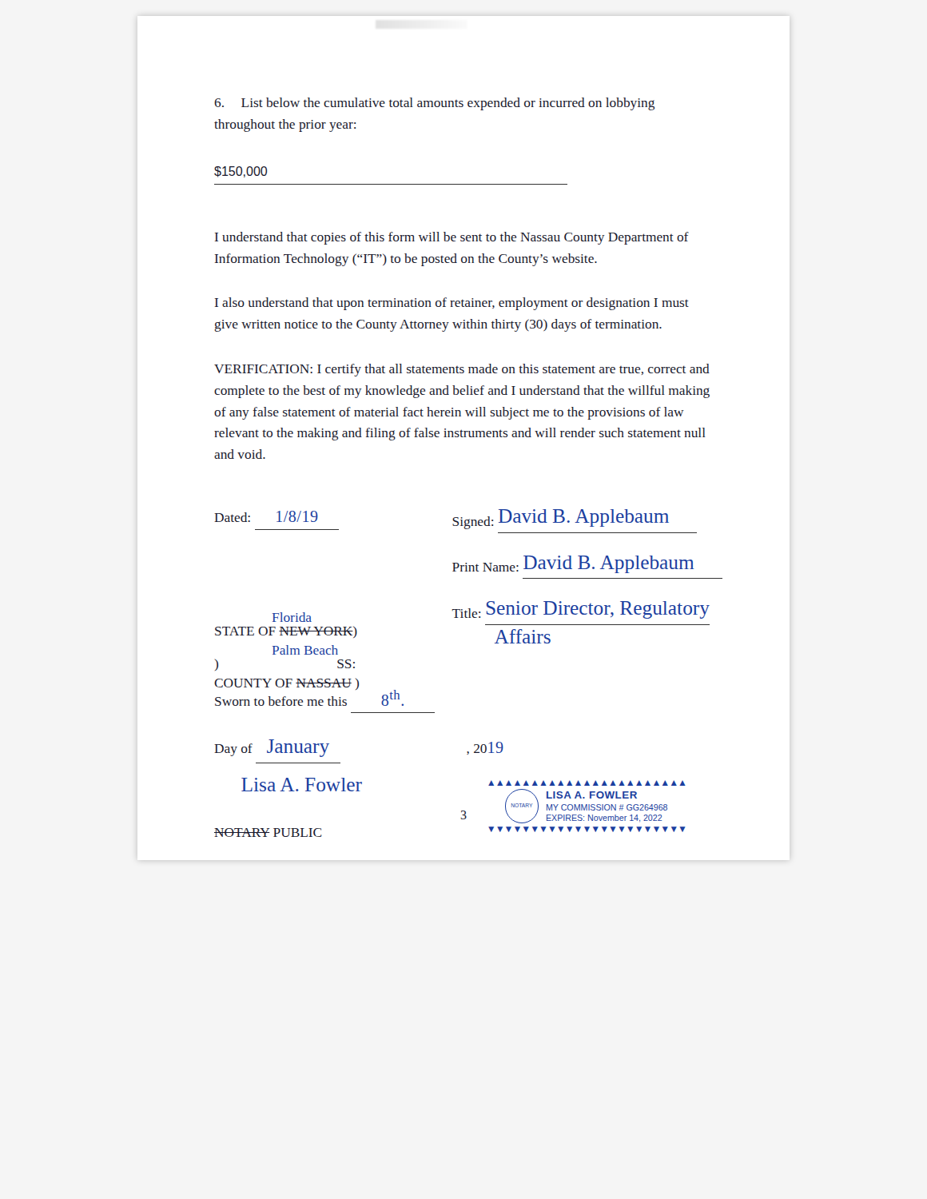6. List below the cumulative total amounts expended or incurred on lobbying throughout the prior year:
$150,000
I understand that copies of this form will be sent to the Nassau County Department of Information Technology (“IT”) to be posted on the County’s website.
I also understand that upon termination of retainer, employment or designation I must give written notice to the County Attorney within thirty (30) days of termination.
VERIFICATION: I certify that all statements made on this statement are true, correct and complete to the best of my knowledge and belief and I understand that the willful making of any false statement of material fact herein will subject me to the provisions of law relevant to the making and filing of false instruments and will render such statement null and void.
Dated: 1/8/19
Signed: David B. Applebaum
Print Name: David B. Applebaum
Title: Senior Director, Regulatory Affairs
Florida STATE OF NEW YORK)
Palm Beach ) SS:
COUNTY OF NASSAU )
Sworn to before me this 8th.
Day of January , 2019
Lisa A. Fowler
NOTARY PUBLIC
▲▲▲▲▲▲▲▲▲▲▲▲▲▲▲▲▲▲▲▲▲▲▲▲▲▲▲▲▲▲
NOTARY PUBLIC
STATE OF FLORIDA LISA A. FOWLER
MY COMMISSION # GG264968
EXPIRES: November 14, 2022
▼▼▼▼▼▼▼▼▼▼▼▼▼▼▼▼▼▼▼▼▼▼▼▼▼▼▼▼▼▼
3